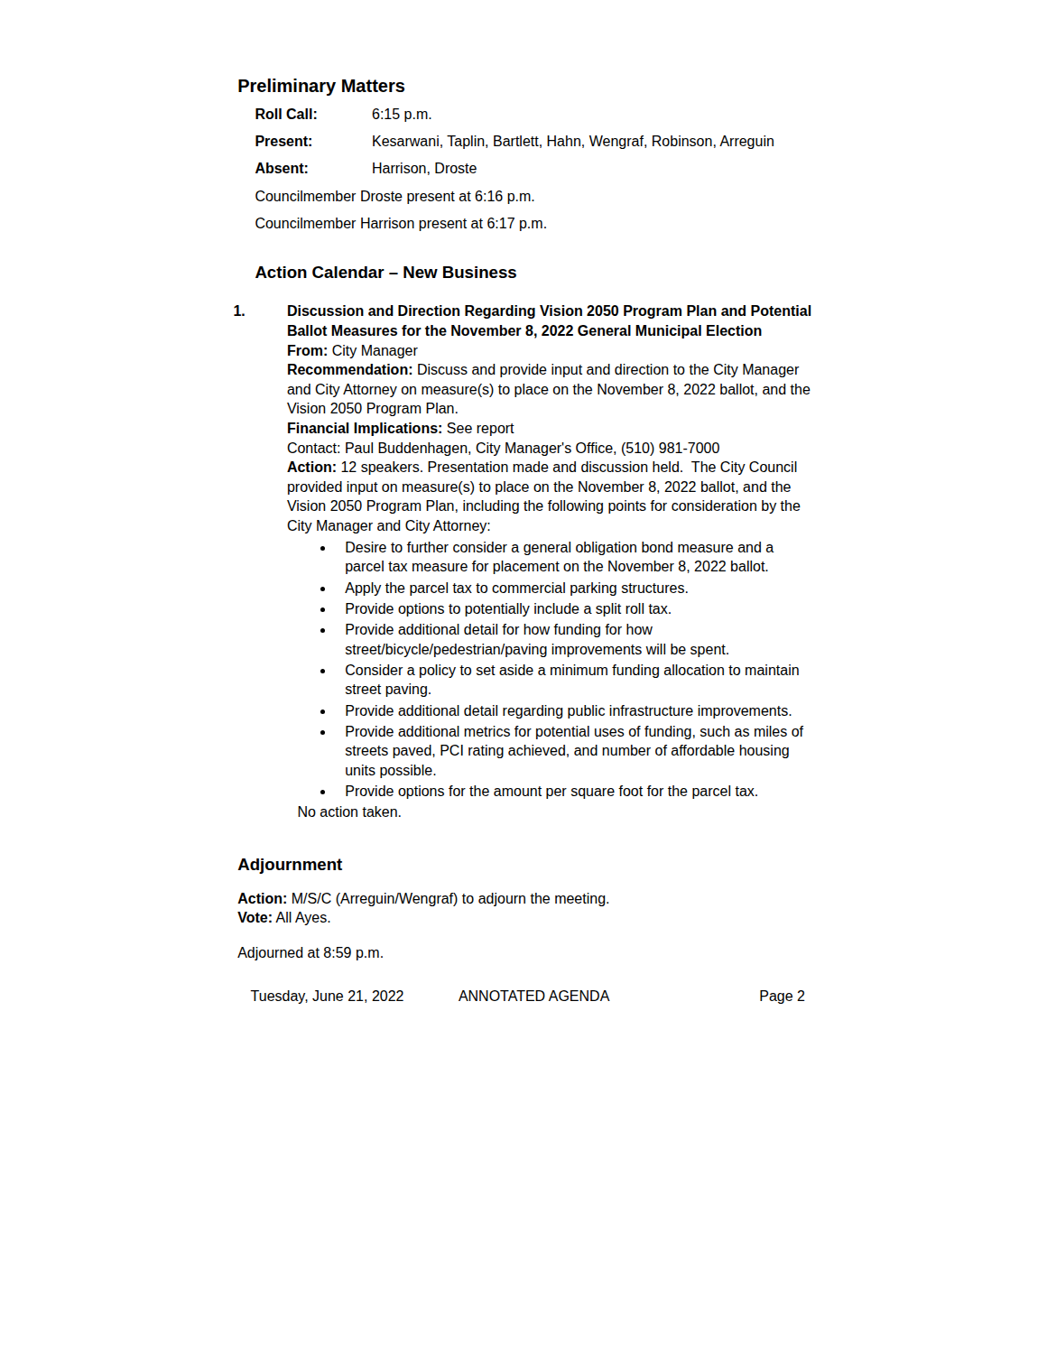Preliminary Matters
Roll Call:
6:15 p.m.
Present:
Kesarwani, Taplin, Bartlett, Hahn, Wengraf, Robinson, Arreguin
Absent:
Harrison, Droste
Councilmember Droste present at 6:16 p.m.
Councilmember Harrison present at 6:17 p.m.
Action Calendar – New Business
1.
Discussion and Direction Regarding Vision 2050 Program Plan and Potential Ballot Measures for the November 8, 2022 General Municipal Election
From: City Manager
Recommendation: Discuss and provide input and direction to the City Manager and City Attorney on measure(s) to place on the November 8, 2022 ballot, and the Vision 2050 Program Plan.
Financial Implications: See report
Contact: Paul Buddenhagen, City Manager's Office, (510) 981-7000
Action: 12 speakers. Presentation made and discussion held. The City Council provided input on measure(s) to place on the November 8, 2022 ballot, and the Vision 2050 Program Plan, including the following points for consideration by the City Manager and City Attorney:
Desire to further consider a general obligation bond measure and a parcel tax measure for placement on the November 8, 2022 ballot.
Apply the parcel tax to commercial parking structures.
Provide options to potentially include a split roll tax.
Provide additional detail for how funding for how street/bicycle/pedestrian/paving improvements will be spent.
Consider a policy to set aside a minimum funding allocation to maintain street paving.
Provide additional detail regarding public infrastructure improvements.
Provide additional metrics for potential uses of funding, such as miles of streets paved, PCI rating achieved, and number of affordable housing units possible.
Provide options for the amount per square foot for the parcel tax.
No action taken.
Adjournment
Action: M/S/C (Arreguin/Wengraf) to adjourn the meeting.
Vote: All Ayes.
Adjourned at 8:59 p.m.
Tuesday, June 21, 2022
ANNOTATED AGENDA
Page 2